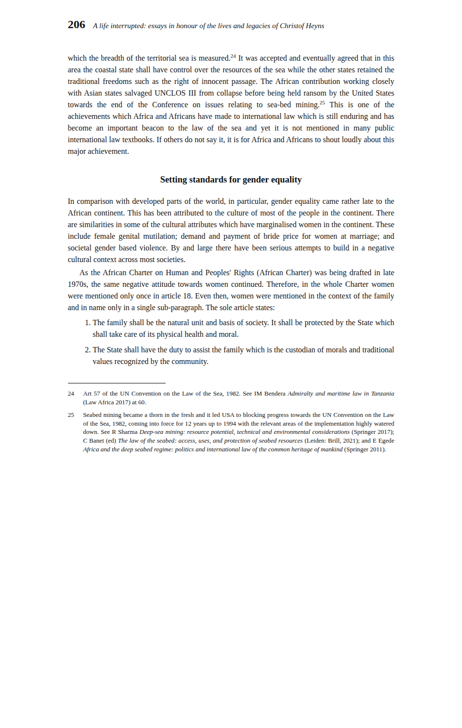206 A life interrupted: essays in honour of the lives and legacies of Christof Heyns
which the breadth of the territorial sea is measured.24 It was accepted and eventually agreed that in this area the coastal state shall have control over the resources of the sea while the other states retained the traditional freedoms such as the right of innocent passage. The African contribution working closely with Asian states salvaged UNCLOS III from collapse before being held ransom by the United States towards the end of the Conference on issues relating to sea-bed mining.25 This is one of the achievements which Africa and Africans have made to international law which is still enduring and has become an important beacon to the law of the sea and yet it is not mentioned in many public international law textbooks. If others do not say it, it is for Africa and Africans to shout loudly about this major achievement.
Setting standards for gender equality
In comparison with developed parts of the world, in particular, gender equality came rather late to the African continent. This has been attributed to the culture of most of the people in the continent. There are similarities in some of the cultural attributes which have marginalised women in the continent. These include female genital mutilation; demand and payment of bride price for women at marriage; and societal gender based violence. By and large there have been serious attempts to build in a negative cultural context across most societies.
As the African Charter on Human and Peoples' Rights (African Charter) was being drafted in late 1970s, the same negative attitude towards women continued. Therefore, in the whole Charter women were mentioned only once in article 18. Even then, women were mentioned in the context of the family and in name only in a single sub-paragraph. The sole article states:
The family shall be the natural unit and basis of society. It shall be protected by the State which shall take care of its physical health and moral.
The State shall have the duty to assist the family which is the custodian of morals and traditional values recognized by the community.
24 Art 57 of the UN Convention on the Law of the Sea, 1982. See IM Bendera Admiralty and maritime law in Tanzania (Law Africa 2017) at 60.
25 Seabed mining became a thorn in the fresh and it led USA to blocking progress towards the UN Convention on the Law of the Sea, 1982, coming into force for 12 years up to 1994 with the relevant areas of the implementation highly watered down. See R Sharma Deep-sea mining: resource potential, technical and environmental considerations (Springer 2017); C Banet (ed) The law of the seabed: access, uses, and protection of seabed resources (Leiden: Brill, 2021); and E Egede Africa and the deep seabed regime: politics and international law of the common heritage of mankind (Springer 2011).